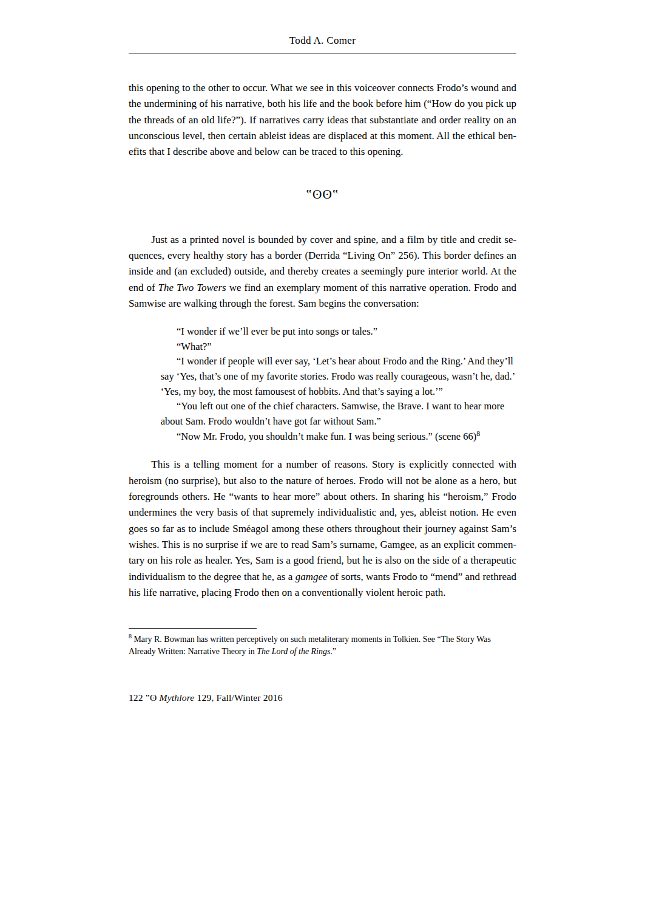Todd A. Comer
this opening to the other to occur. What we see in this voiceover connects Frodo’s wound and the undermining of his narrative, both his life and the book before him (“How do you pick up the threads of an old life?”). If narratives carry ideas that substantiate and order reality on an unconscious level, then certain ableist ideas are displaced at this moment. All the ethical benefits that I describe above and below can be traced to this opening.
‟ʘʘ‟
Just as a printed novel is bounded by cover and spine, and a film by title and credit sequences, every healthy story has a border (Derrida “Living On” 256). This border defines an inside and (an excluded) outside, and thereby creates a seemingly pure interior world. At the end of The Two Towers we find an exemplary moment of this narrative operation. Frodo and Samwise are walking through the forest. Sam begins the conversation:
“I wonder if we’ll ever be put into songs or tales.”
“What?”
“I wonder if people will ever say, ‘Let’s hear about Frodo and the Ring.’ And they’ll say ‘Yes, that’s one of my favorite stories. Frodo was really courageous, wasn’t he, dad.’ ‘Yes, my boy, the most famousest of hobbits. And that’s saying a lot.’”
“You left out one of the chief characters. Samwise, the Brave. I want to hear more about Sam. Frodo wouldn’t have got far without Sam.”
“Now Mr. Frodo, you shouldn’t make fun. I was being serious.” (scene 66)8
This is a telling moment for a number of reasons. Story is explicitly connected with heroism (no surprise), but also to the nature of heroes. Frodo will not be alone as a hero, but foregrounds others. He “wants to hear more” about others. In sharing his “heroism,” Frodo undermines the very basis of that supremely individualistic and, yes, ableist notion. He even goes so far as to include Sméagol among these others throughout their journey against Sam’s wishes. This is no surprise if we are to read Sam’s surname, Gamgee, as an explicit commentary on his role as healer. Yes, Sam is a good friend, but he is also on the side of a therapeutic individualism to the degree that he, as a gamgee of sorts, wants Frodo to “mend” and rethread his life narrative, placing Frodo then on a conventionally violent heroic path.
8 Mary R. Bowman has written perceptively on such metaliterary moments in Tolkien. See “The Story Was Already Written: Narrative Theory in The Lord of the Rings.”
122 ‟ʘ Mythlore 129, Fall/Winter 2016